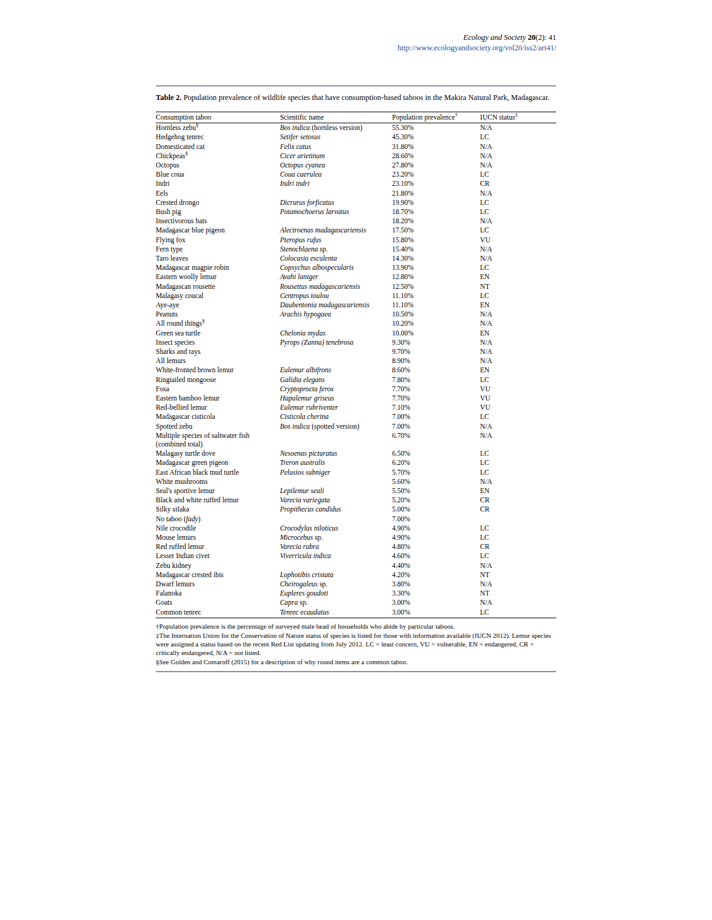Ecology and Society 20(2): 41
http://www.ecologyandsociety.org/vol20/iss2/art41/
Table 2. Population prevalence of wildlife species that have consumption-based taboos in the Makira Natural Park, Madagascar.
| Consumption taboo | Scientific name | Population prevalence † | IUCN status ‡ |
| --- | --- | --- | --- |
| Hornless zebu § | Bos indica (hornless version) | 55.30% | N/A |
| Hedgehog tenrec | Setifer setosus | 45.30% | LC |
| Domesticated cat | Felix catus | 31.80% | N/A |
| Chickpeas § | Cicer arietinum | 28.60% | N/A |
| Octopus | Octopus cyanea | 27.80% | N/A |
| Blue coua | Coua caerulea | 23.20% | LC |
| Indri | Indri indri | 23.10% | CR |
| Eels | | 21.80% | N/A |
| Crested drongo | Dicrurus forficatus | 19.90% | LC |
| Bush pig | Potamochoerus larvatus | 18.70% | LC |
| Insectivorous bats | | 18.20% | N/A |
| Madagascar blue pigeon | Alectroenas madagascariensis | 17.50% | LC |
| Flying fox | Pteropus rufus | 15.80% | VU |
| Fern type | Stenochlaena sp. | 15.40% | N/A |
| Taro leaves | Colocasia esculenta | 14.30% | N/A |
| Madagascar magpie robin | Copsychus albospecularis | 13.90% | LC |
| Eastern woolly lemur | Avahi laniger | 12.80% | EN |
| Madagascan rousette | Rousettus madagascariensis | 12.50% | NT |
| Malagasy coucal | Centropus toulou | 11.10% | LC |
| Aye-aye | Daubentonia madagascariensis | 11.10% | EN |
| Peanuts | Arachis hypogaea | 10.50% | N/A |
| All round things § | | 10.20% | N/A |
| Green sea turtle | Chelonia mydas | 10.00% | EN |
| Insect species | Pyrops (Zanna) tenebrosa | 9.30% | N/A |
| Sharks and rays | | 9.70% | N/A |
| All lemurs | | 8.90% | N/A |
| White-fronted brown lemur | Eulemur albifrons | 8.60% | EN |
| Ringtailed mongoose | Galidia elegans | 7.80% | LC |
| Fosa | Cryptoprocta ferox | 7.70% | VU |
| Eastern bamboo lemur | Hapalemur griseus | 7.70% | VU |
| Red-bellied lemur | Eulemur rubriventer | 7.10% | VU |
| Madagascar cisticola | Cisticola cherina | 7.00% | LC |
| Spotted zebu | Bos indica (spotted version) | 7.00% | N/A |
| Multiple species of saltwater fish (combined total) | | 6.70% | N/A |
| Malagasy turtle dove | Nesoenas picturatus | 6.50% | LC |
| Madagascar green pigeon | Treron australis | 6.20% | LC |
| East African black mud turtle | Pelusios subniger | 5.70% | LC |
| White mushrooms | | 5.60% | N/A |
| Seal's sportive lemur | Lepilemur seali | 5.50% | EN |
| Black and white ruffed lemur | Varecia variegata | 5.20% | CR |
| Silky sifaka | Propithecus candidus | 5.00% | CR |
| No taboo ( fady ) | | 7.00% | |
| Nile crocodile | Crocodylus niloticus | 4.90% | LC |
| Mouse lemurs | Microcebus sp. | 4.90% | LC |
| Red ruffed lemur | Varecia rubra | 4.80% | CR |
| Lesser Indian civet | Viverricula indica | 4.60% | LC |
| Zebu kidney | | 4.40% | N/A |
| Madagascar crested ibis | Lophotibis cristata | 4.20% | NT |
| Dwarf lemurs | Cheirogaleus sp. | 3.80% | N/A |
| Falanoka | Eupleres goudoti | 3.30% | NT |
| Goats | Capra sp. | 3.00% | N/A |
| Common tenrec | Tenrec ecaudatus | 3.00% | LC |
†Population prevalence is the percentage of surveyed male head of households who abide by particular taboos.
‡The Internation Union for the Conservation of Nature status of species is listed for those with information available (IUCN 2012). Lemur species were assigned a status based on the recent Red List updating from July 2012. LC = least concern, VU = vulnerable, EN = endangered, CR = critically endangered, N/A = not listed.
§See Golden and Comaroff (2015) for a description of why round items are a common taboo.